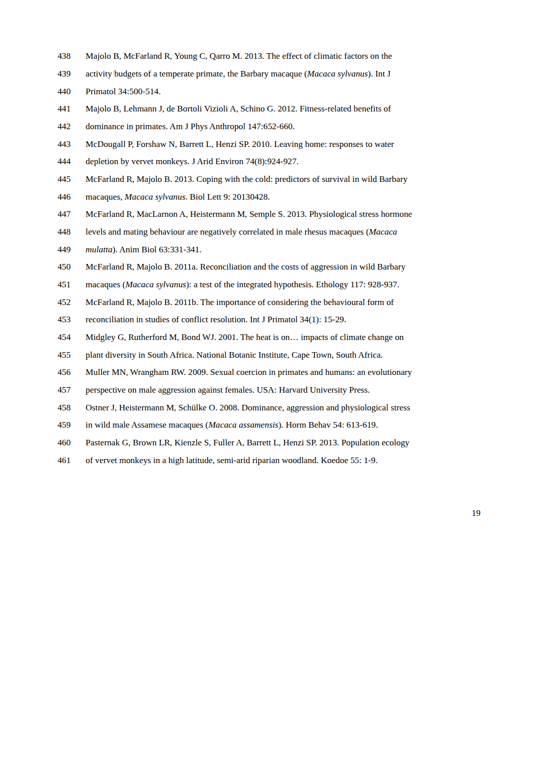438 Majolo B, McFarland R, Young C, Qarro M. 2013. The effect of climatic factors on the
439 activity budgets of a temperate primate, the Barbary macaque (Macaca sylvanus). Int J
440 Primatol 34:500-514.
441 Majolo B, Lehmann J, de Bortoli Vizioli A, Schino G. 2012. Fitness-related benefits of
442 dominance in primates. Am J Phys Anthropol 147:652-660.
443 McDougall P, Forshaw N, Barrett L, Henzi SP. 2010. Leaving home: responses to water
444 depletion by vervet monkeys. J Arid Environ 74(8):924-927.
445 McFarland R, Majolo B. 2013. Coping with the cold: predictors of survival in wild Barbary
446 macaques, Macaca sylvanus. Biol Lett 9: 20130428.
447 McFarland R, MacLarnon A, Heistermann M, Semple S. 2013. Physiological stress hormone
448 levels and mating behaviour are negatively correlated in male rhesus macaques (Macaca
449 mulatta). Anim Biol 63:331-341.
450 McFarland R, Majolo B. 2011a. Reconciliation and the costs of aggression in wild Barbary
451 macaques (Macaca sylvanus): a test of the integrated hypothesis. Ethology 117: 928-937.
452 McFarland R, Majolo B. 2011b. The importance of considering the behavioural form of
453 reconciliation in studies of conflict resolution. Int J Primatol 34(1): 15-29.
454 Midgley G, Rutherford M, Bond WJ. 2001. The heat is on… impacts of climate change on
455 plant diversity in South Africa. National Botanic Institute, Cape Town, South Africa.
456 Muller MN, Wrangham RW. 2009. Sexual coercion in primates and humans: an evolutionary
457 perspective on male aggression against females. USA: Harvard University Press.
458 Ostner J, Heistermann M, Schülke O. 2008. Dominance, aggression and physiological stress
459 in wild male Assamese macaques (Macaca assamensis). Horm Behav 54: 613-619.
460 Pasternak G, Brown LR, Kienzle S, Fuller A, Barrett L, Henzi SP. 2013. Population ecology
461 of vervet monkeys in a high latitude, semi-arid riparian woodland. Koedoe 55: 1-9.
19